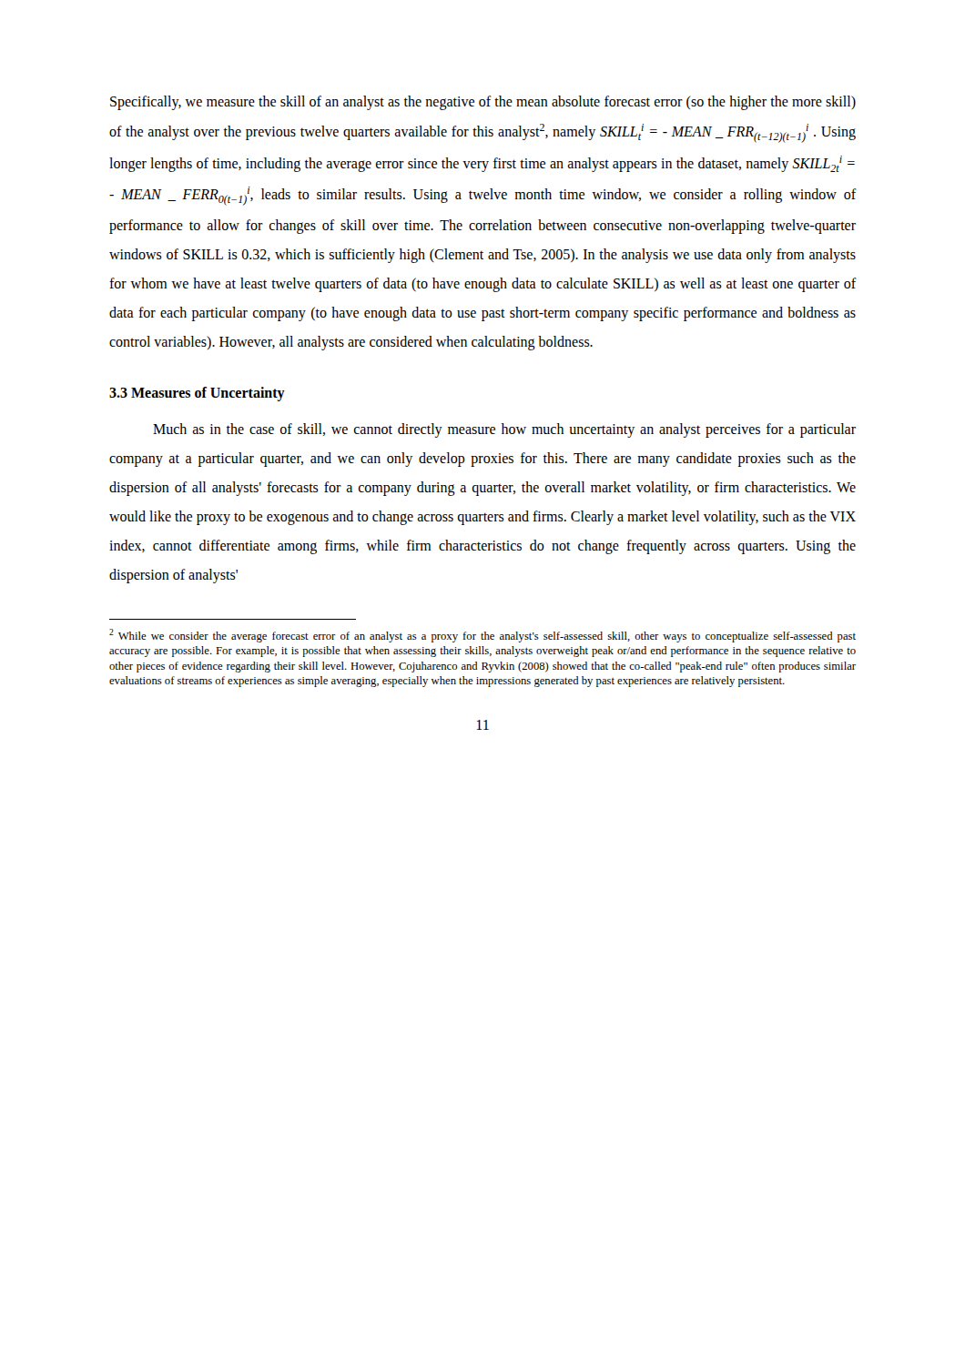Specifically, we measure the skill of an analyst as the negative of the mean absolute forecast error (so the higher the more skill) of the analyst over the previous twelve quarters available for this analyst2, namely SKILLti = - MEAN _ FRR(t−12)(t−1)i . Using longer lengths of time, including the average error since the very first time an analyst appears in the dataset, namely SKILL2ti = - MEAN _ FERR0(t−1)i, leads to similar results. Using a twelve month time window, we consider a rolling window of performance to allow for changes of skill over time. The correlation between consecutive non-overlapping twelve-quarter windows of SKILL is 0.32, which is sufficiently high (Clement and Tse, 2005). In the analysis we use data only from analysts for whom we have at least twelve quarters of data (to have enough data to calculate SKILL) as well as at least one quarter of data for each particular company (to have enough data to use past short-term company specific performance and boldness as control variables). However, all analysts are considered when calculating boldness.
3.3 Measures of Uncertainty
Much as in the case of skill, we cannot directly measure how much uncertainty an analyst perceives for a particular company at a particular quarter, and we can only develop proxies for this. There are many candidate proxies such as the dispersion of all analysts' forecasts for a company during a quarter, the overall market volatility, or firm characteristics. We would like the proxy to be exogenous and to change across quarters and firms. Clearly a market level volatility, such as the VIX index, cannot differentiate among firms, while firm characteristics do not change frequently across quarters. Using the dispersion of analysts'
2 While we consider the average forecast error of an analyst as a proxy for the analyst's self-assessed skill, other ways to conceptualize self-assessed past accuracy are possible. For example, it is possible that when assessing their skills, analysts overweight peak or/and end performance in the sequence relative to other pieces of evidence regarding their skill level. However, Cojuharenco and Ryvkin (2008) showed that the co-called "peak-end rule" often produces similar evaluations of streams of experiences as simple averaging, especially when the impressions generated by past experiences are relatively persistent.
11